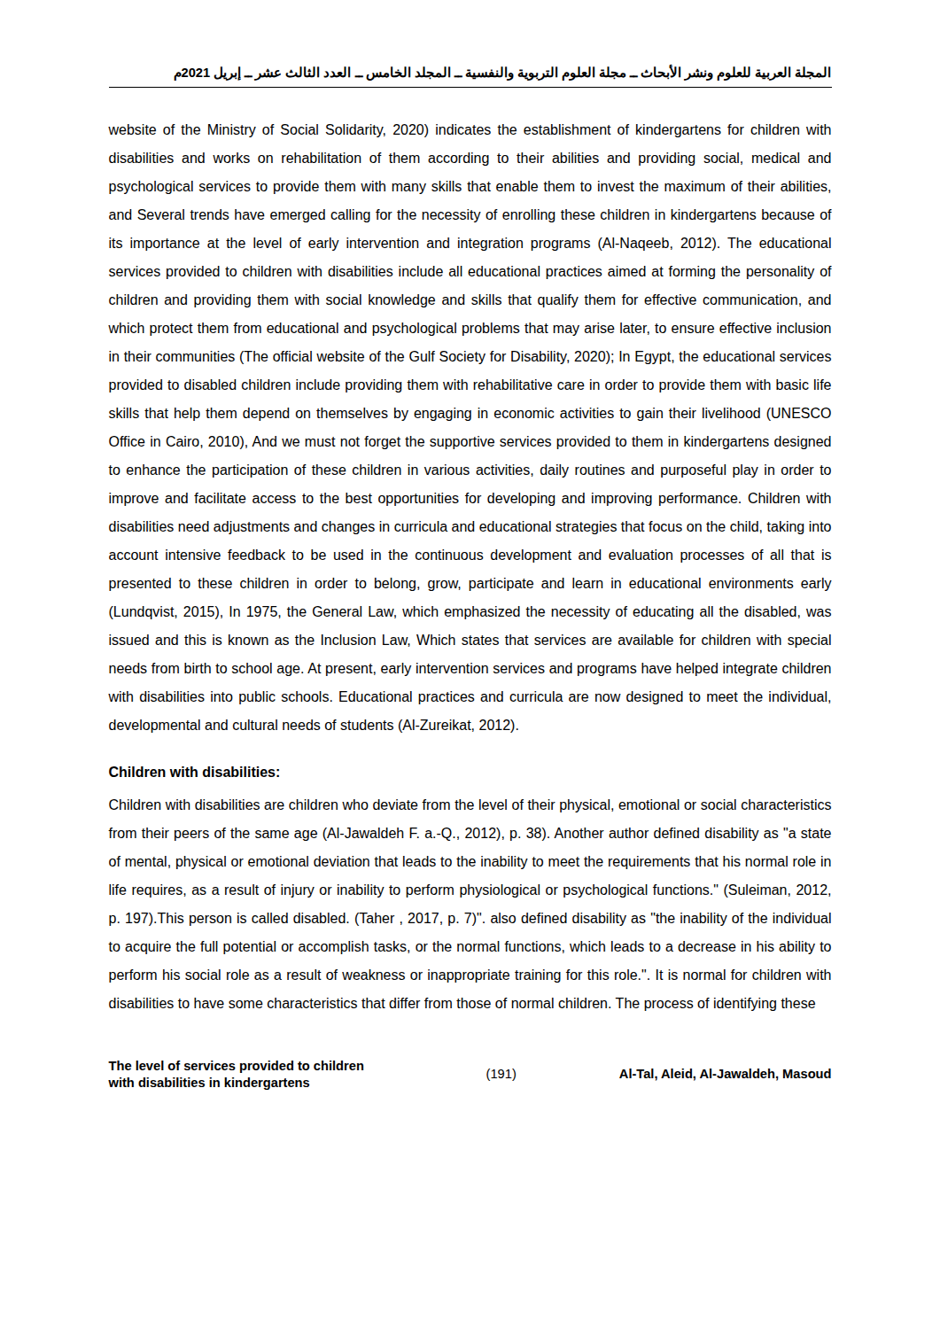المجلة العربية للعلوم ونشر الأبحاث ــ مجلة العلوم التربوية والنفسية ــ المجلد الخامس ــ العدد الثالث عشر ــ إبريل 2021م
website of the Ministry of Social Solidarity, 2020) indicates the establishment of kindergartens for children with disabilities and works on rehabilitation of them according to their abilities and providing social, medical and psychological services to provide them with many skills that enable them to invest the maximum of their abilities, and Several trends have emerged calling for the necessity of enrolling these children in kindergartens because of its importance at the level of early intervention and integration programs (Al-Naqeeb, 2012). The educational services provided to children with disabilities include all educational practices aimed at forming the personality of children and providing them with social knowledge and skills that qualify them for effective communication, and which protect them from educational and psychological problems that may arise later, to ensure effective inclusion in their communities (The official website of the Gulf Society for Disability, 2020); In Egypt, the educational services provided to disabled children include providing them with rehabilitative care in order to provide them with basic life skills that help them depend on themselves by engaging in economic activities to gain their livelihood (UNESCO Office in Cairo, 2010), And we must not forget the supportive services provided to them in kindergartens designed to enhance the participation of these children in various activities, daily routines and purposeful play in order to improve and facilitate access to the best opportunities for developing and improving performance. Children with disabilities need adjustments and changes in curricula and educational strategies that focus on the child, taking into account intensive feedback to be used in the continuous development and evaluation processes of all that is presented to these children in order to belong, grow, participate and learn in educational environments early (Lundqvist, 2015), In 1975, the General Law, which emphasized the necessity of educating all the disabled, was issued and this is known as the Inclusion Law, Which states that services are available for children with special needs from birth to school age. At present, early intervention services and programs have helped integrate children with disabilities into public schools. Educational practices and curricula are now designed to meet the individual, developmental and cultural needs of students (Al-Zureikat, 2012).
Children with disabilities:
Children with disabilities are children who deviate from the level of their physical, emotional or social characteristics from their peers of the same age (Al-Jawaldeh F. a.-Q., 2012), p. 38). Another author defined disability as "a state of mental, physical or emotional deviation that leads to the inability to meet the requirements that his normal role in life requires, as a result of injury or inability to perform physiological or psychological functions." (Suleiman, 2012, p. 197).This person is called disabled. (Taher , 2017, p. 7)". also defined disability as "the inability of the individual to acquire the full potential or accomplish tasks, or the normal functions, which leads to a decrease in his ability to perform his social role as a result of weakness or inappropriate training for this role.". It is normal for children with disabilities to have some characteristics that differ from those of normal children. The process of identifying these
The level of services provided to children with disabilities in kindergartens
(191)
Al-Tal, Aleid, Al-Jawaldeh, Masoud